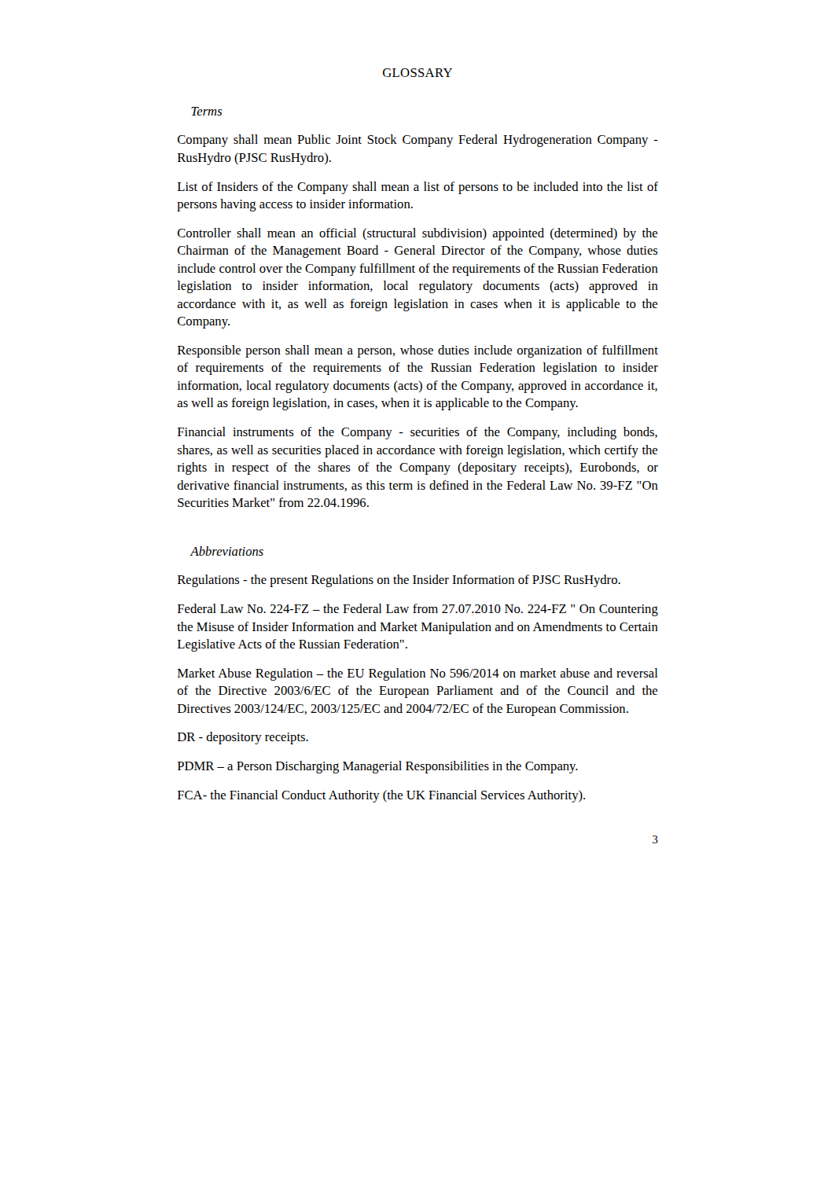GLOSSARY
Terms
Company shall mean Public Joint Stock Company Federal Hydrogeneration Company - RusHydro (PJSC RusHydro).
List of Insiders of the Company shall mean a list of persons to be included into the list of persons having access to insider information.
Controller shall mean an official (structural subdivision) appointed (determined) by the Chairman of the Management Board - General Director of the Company, whose duties include control over the Company fulfillment of the requirements of the Russian Federation legislation to insider information, local regulatory documents (acts) approved in accordance with it, as well as foreign legislation in cases when it is applicable to the Company.
Responsible person shall mean a person, whose duties include organization of fulfillment of requirements of the requirements of the Russian Federation legislation to insider information, local regulatory documents (acts) of the Company, approved in accordance it, as well as foreign legislation, in cases, when it is applicable to the Company.
Financial instruments of the Company - securities of the Company, including bonds, shares, as well as securities placed in accordance with foreign legislation, which certify the rights in respect of the shares of the Company (depositary receipts), Eurobonds, or derivative financial instruments, as this term is defined in the Federal Law No. 39-FZ "On Securities Market" from 22.04.1996.
Abbreviations
Regulations - the present Regulations on the Insider Information of PJSC RusHydro.
Federal Law No. 224-FZ – the Federal Law from 27.07.2010 No. 224-FZ " On Countering the Misuse of Insider Information and Market Manipulation and on Amendments to Certain Legislative Acts of the Russian Federation".
Market Abuse Regulation – the EU Regulation No 596/2014 on market abuse and reversal of the Directive 2003/6/EC of the European Parliament and of the Council and the Directives 2003/124/EC, 2003/125/EC and 2004/72/EC of the European Commission.
DR - depository receipts.
PDMR – a Person Discharging Managerial Responsibilities in the Company.
FCA- the Financial Conduct Authority (the UK Financial Services Authority).
3